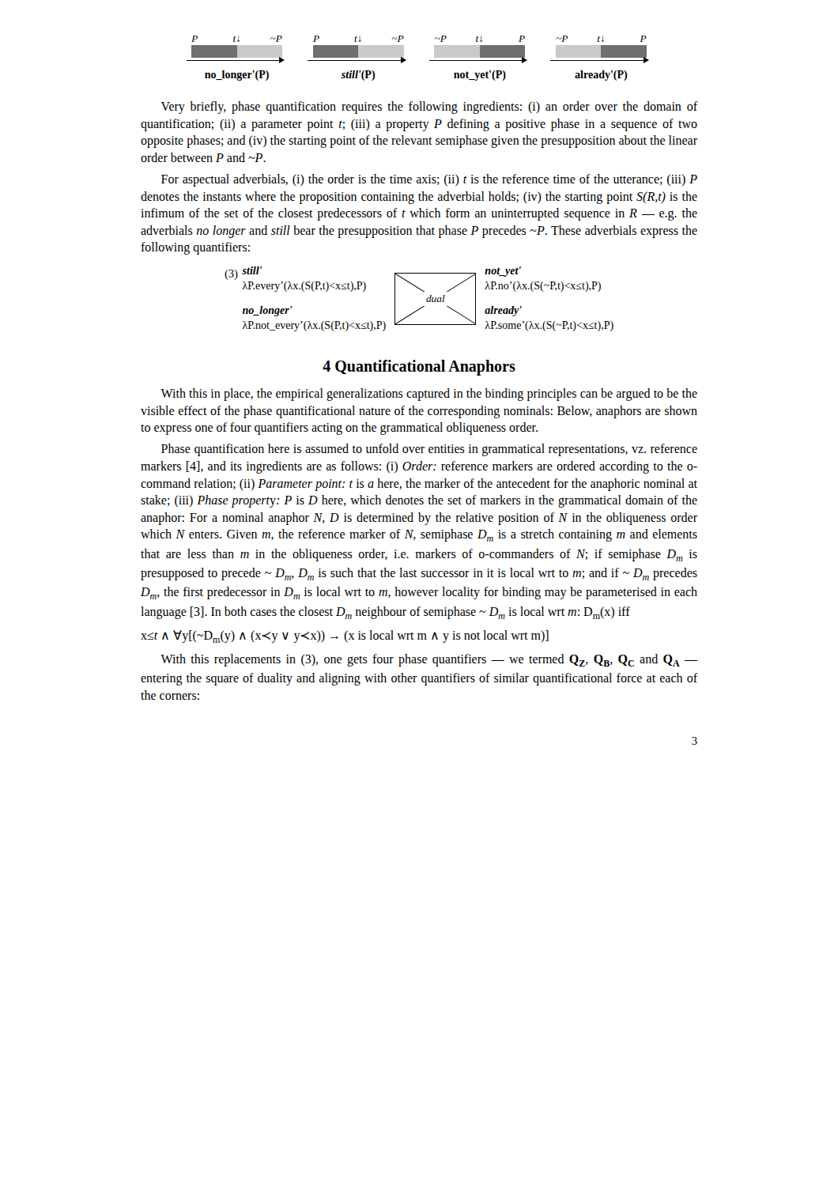P t↓ ~P
no_longer'(P)
P t↓ ~P
still'(P)
~P t↓ P
not_yet'(P)
~P t↓ P
already'(P)
Very briefly, phase quantification requires the following ingredients: (i) an order over the domain of quantification; (ii) a parameter point t; (iii) a property P defining a positive phase in a sequence of two opposite phases; and (iv) the starting point of the relevant semiphase given the presupposition about the linear order between P and ~P.
For aspectual adverbials, (i) the order is the time axis; (ii) t is the reference time of the utterance; (iii) P denotes the instants where the proposition containing the adverbial holds; (iv) the starting point S(R,t) is the infimum of the set of the closest predecessors of t which form an uninterrupted sequence in R — e.g. the adverbials no longer and still bear the presupposition that phase P precedes ~P. These adverbials express the following quantifiers:
(3)
still'
λP.every’(λx.(S(P,t)<x≤t),P)
dual
not_yet'
λP.no’(λx.(S(~P,t)<x≤t),P)
no_longer'
λP.not_every’(λx.(S(P,t)<x≤t),P)
already'
λP.some’(λx.(S(~P,t)<x≤t),P)
4 Quantificational Anaphors
With this in place, the empirical generalizations captured in the binding principles can be argued to be the visible effect of the phase quantificational nature of the corresponding nominals: Below, anaphors are shown to express one of four quantifiers acting on the grammatical obliqueness order.
Phase quantification here is assumed to unfold over entities in grammatical representations, vz. reference markers [4], and its ingredients are as follows: (i) Order: reference markers are ordered according to the o-command relation; (ii) Parameter point: t is a here, the marker of the antecedent for the anaphoric nominal at stake; (iii) Phase property: P is D here, which denotes the set of markers in the grammatical domain of the anaphor: For a nominal anaphor N, D is determined by the relative position of N in the obliqueness order which N enters. Given m, the reference marker of N, semiphase Dm is a stretch containing m and elements that are less than m in the obliqueness order, i.e. markers of o-commanders of N; if semiphase Dm is presupposed to precede ~ Dm, Dm is such that the last successor in it is local wrt to m; and if ~ Dm precedes Dm, the first predecessor in Dm is local wrt to m, however locality for binding may be parameterised in each language [3]. In both cases the closest Dm neighbour of semiphase ~ Dm is local wrt m: Dm(x) iff
x≤t ∧ ∀y[(~Dm(y) ∧ (x≺y ∨ y≺x)) → (x is local wrt m ∧ y is not local wrt m)]
With this replacements in (3), one gets four phase quantifiers — we termed QZ, QB, QC and QA — entering the square of duality and aligning with other quantifiers of similar quantificational force at each of the corners:
3